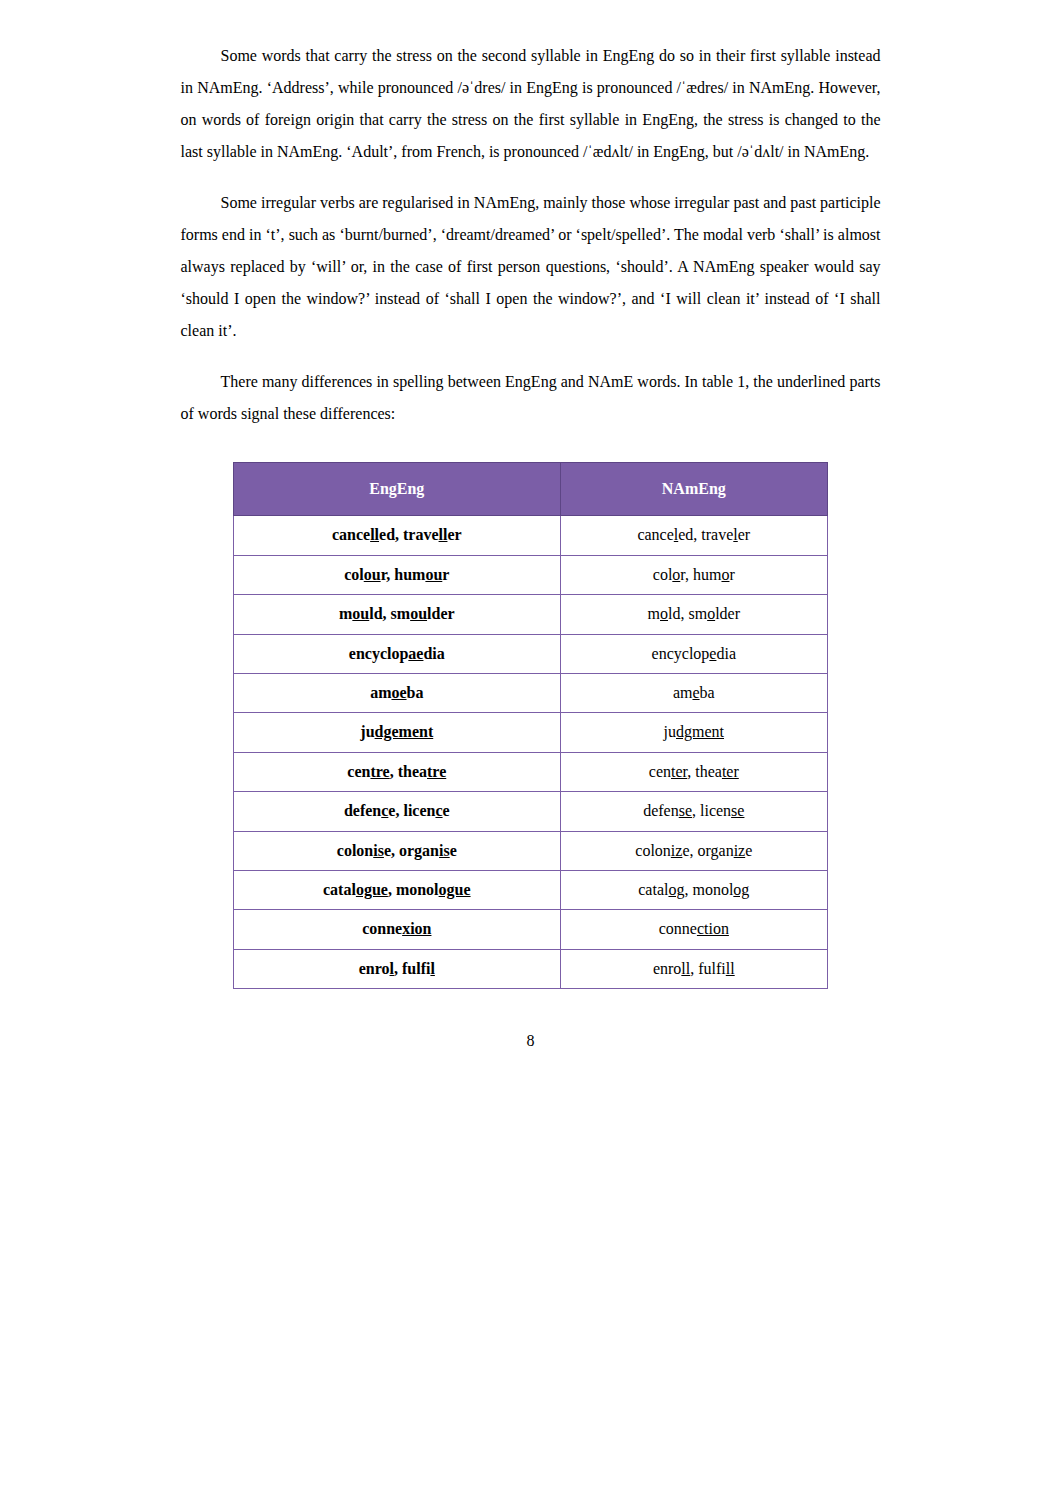Some words that carry the stress on the second syllable in EngEng do so in their first syllable instead in NAmEng. ‘Address’, while pronounced /əˈdres/ in EngEng is pronounced /ˈædres/ in NAmEng. However, on words of foreign origin that carry the stress on the first syllable in EngEng, the stress is changed to the last syllable in NAmEng. ‘Adult’, from French, is pronounced /ˈædʌlt/ in EngEng, but /əˈdʌlt/ in NAmEng.
Some irregular verbs are regularised in NAmEng, mainly those whose irregular past and past participle forms end in ‘t’, such as ‘burnt/burned’, ‘dreamt/dreamed’ or ‘spelt/spelled’. The modal verb ‘shall’ is almost always replaced by ‘will’ or, in the case of first person questions, ‘should’. A NAmEng speaker would say ‘should I open the window?’ instead of ‘shall I open the window?’, and ‘I will clean it’ instead of ‘I shall clean it’.
There many differences in spelling between EngEng and NAmE words. In table 1, the underlined parts of words signal these differences:
| EngEng | NAmEng |
| --- | --- |
| cance ll ed, trave ll er | cance l ed, trave l er |
| col ou r, hum ou r | col o r, hum o r |
| m ou ld, sm ou lder | m o ld, sm o lder |
| encyclop ae dia | encyclop e dia |
| am oe ba | am e ba |
| ju dgement | ju dgment |
| cen tre , thea tre | cen ter , thea ter |
| defen c e, licen c e | defen se , licen se |
| colon is e, organ is e | colon iz e, organ iz e |
| catal ogue , monol ogue | catal og , monol og |
| conne xion | conne ction |
| enro l , fulfi l | enro ll , fulfi ll |
8